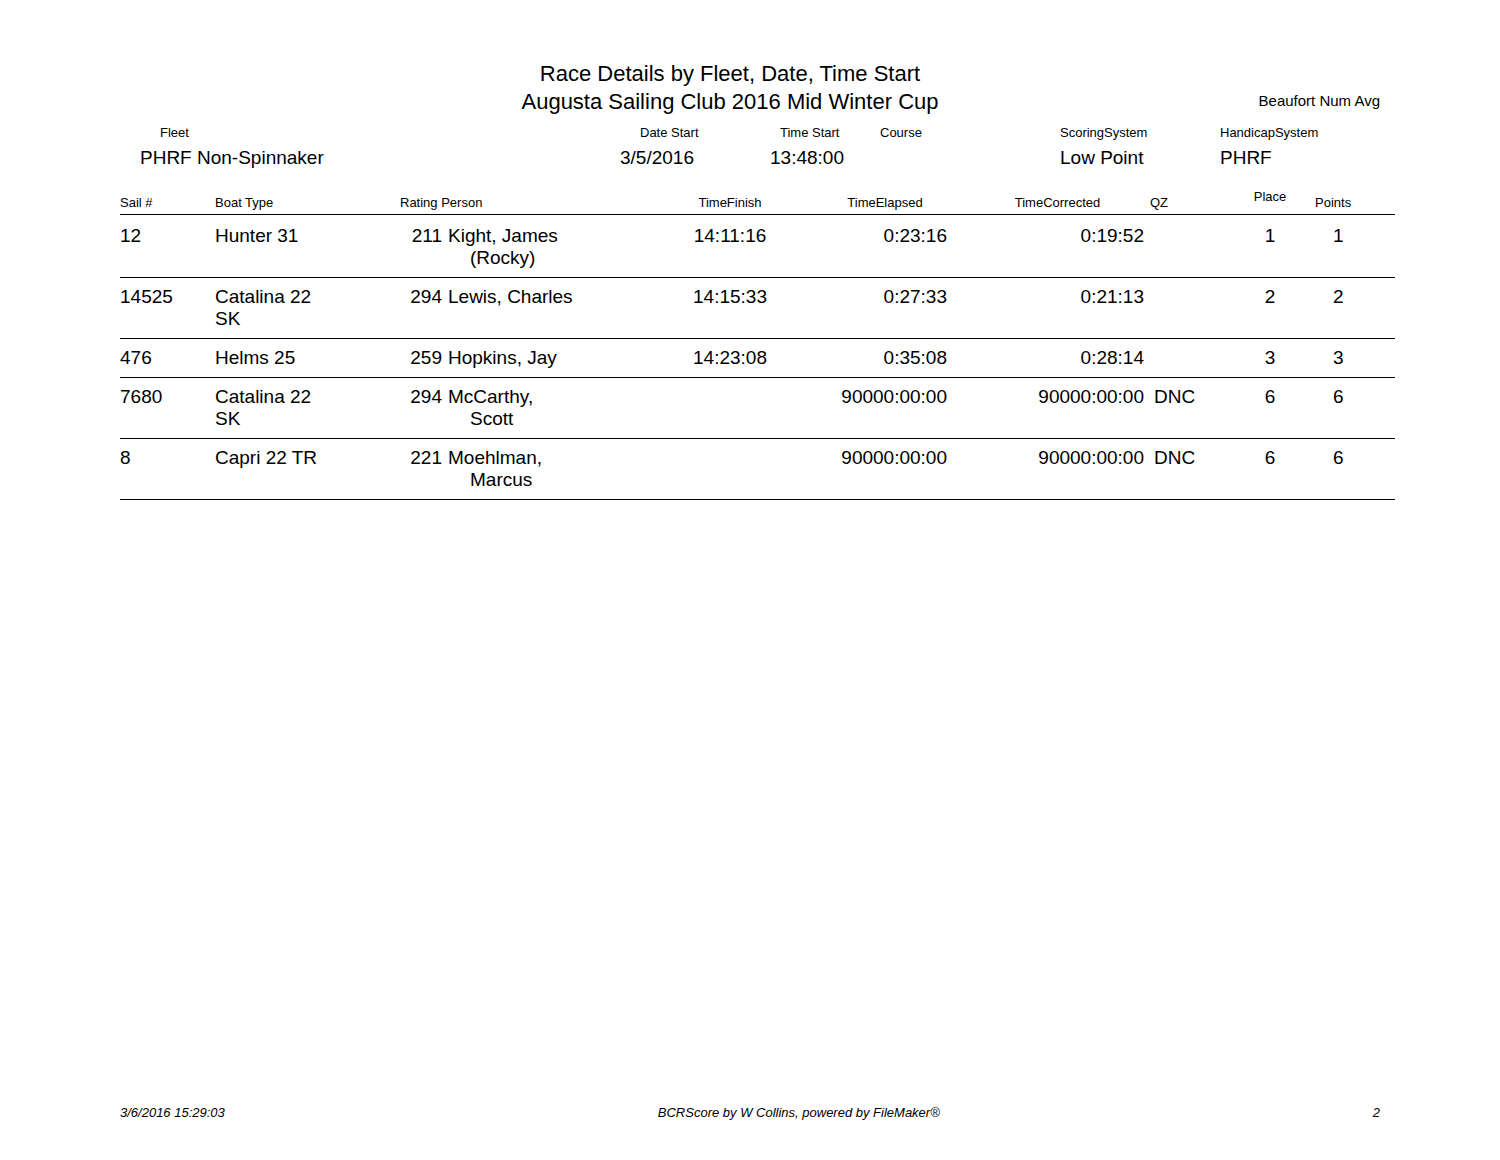Beaufort Num Avg
Race Details by Fleet, Date, Time Start
Augusta Sailing Club 2016 Mid Winter Cup
Fleet PHRF Non-Spinnaker Date Start 3/5/2016 Time Start 13:48:00 Course ScoringSystem Low Point HandicapSystem PHRF
| Sail # | Boat Type | Rating Person | TimeFinish | TimeElapsed | TimeCorrected | QZ | Place | Points |
| --- | --- | --- | --- | --- | --- | --- | --- | --- |
| 12 | Hunter 31 | 211 Kight, James (Rocky) | 14:11:16 | 0:23:16 | 0:19:52 | | 1 | 1 |
| 14525 | Catalina 22 SK | 294 Lewis, Charles | 14:15:33 | 0:27:33 | 0:21:13 | | 2 | 2 |
| 476 | Helms 25 | 259 Hopkins, Jay | 14:23:08 | 0:35:08 | 0:28:14 | | 3 | 3 |
| 7680 | Catalina 22 SK | 294 McCarthy, Scott | | 90000:00:00 | 90000:00:00 | DNC | 6 | 6 |
| 8 | Capri 22 TR | 221 Moehlman, Marcus | | 90000:00:00 | 90000:00:00 | DNC | 6 | 6 |
3/6/2016 15:29:03 2
BCRScore by W Collins, powered by FileMaker®